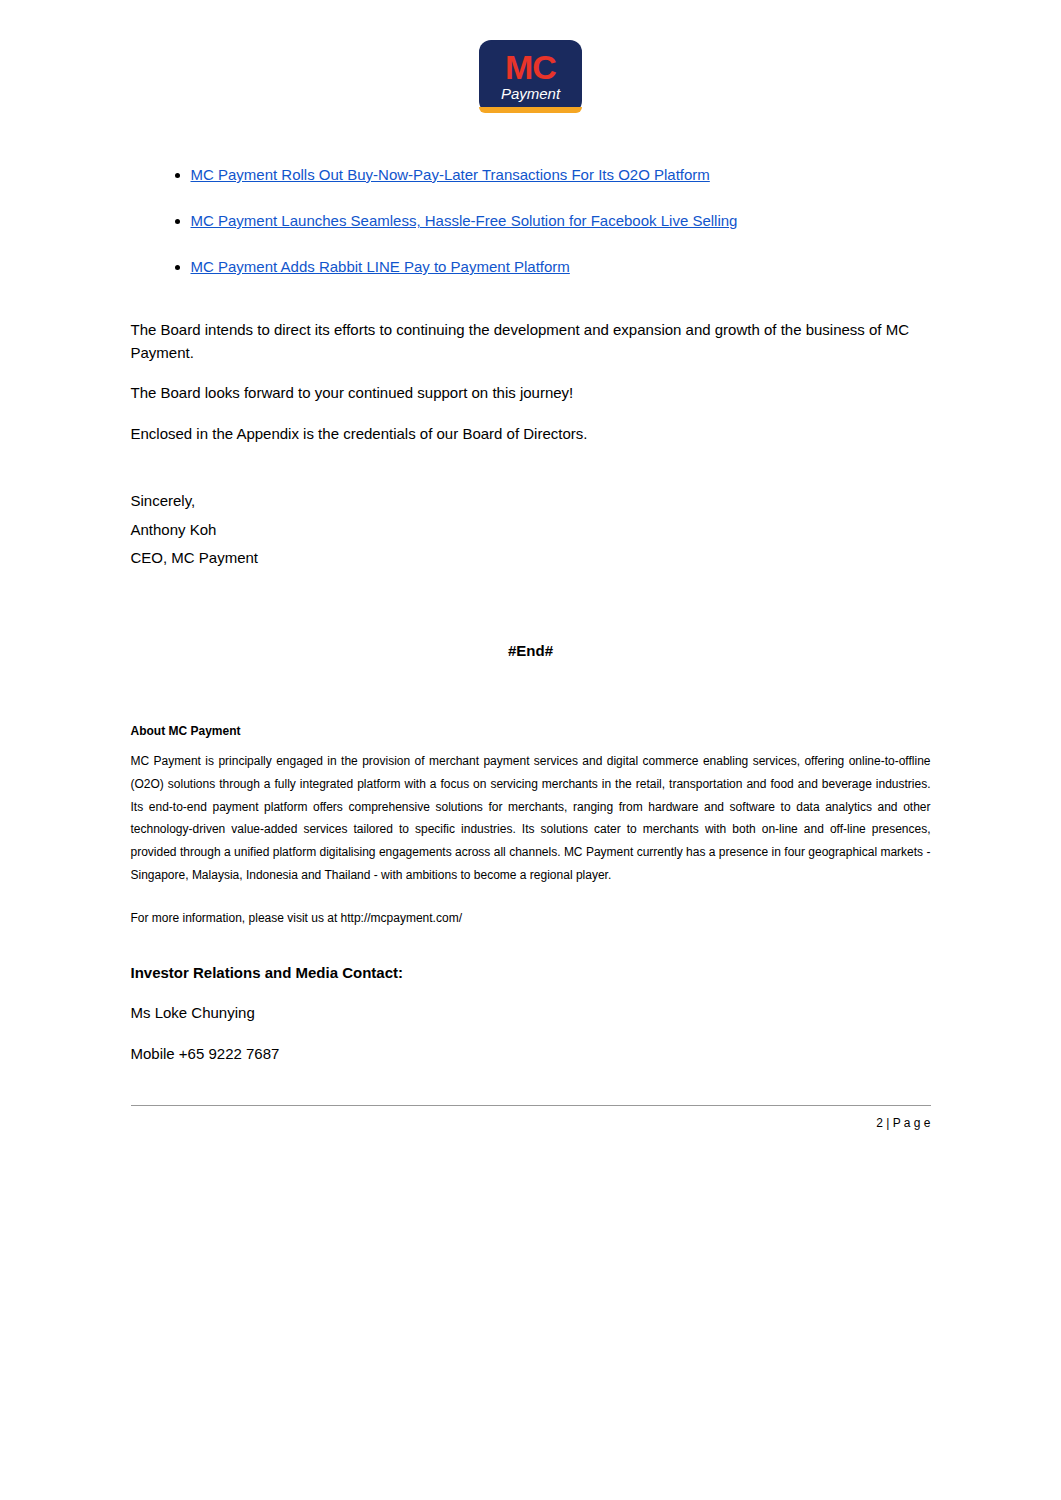MC
Payment
MC Payment Rolls Out Buy-Now-Pay-Later Transactions For Its O2O Platform
MC Payment Launches Seamless, Hassle-Free Solution for Facebook Live Selling
MC Payment Adds Rabbit LINE Pay to Payment Platform
The Board intends to direct its efforts to continuing the development and expansion and growth of the business of MC Payment.
The Board looks forward to your continued support on this journey!
Enclosed in the Appendix is the credentials of our Board of Directors.
Sincerely,
Anthony Koh
CEO, MC Payment
#End#
About MC Payment
MC Payment is principally engaged in the provision of merchant payment services and digital commerce enabling services, offering online-to-offline (O2O) solutions through a fully integrated platform with a focus on servicing merchants in the retail, transportation and food and beverage industries. Its end-to-end payment platform offers comprehensive solutions for merchants, ranging from hardware and software to data analytics and other technology-driven value-added services tailored to specific industries. Its solutions cater to merchants with both on-line and off-line presences, provided through a unified platform digitalising engagements across all channels. MC Payment currently has a presence in four geographical markets - Singapore, Malaysia, Indonesia and Thailand - with ambitions to become a regional player.
For more information, please visit us at http://mcpayment.com/
Investor Relations and Media Contact:
Ms Loke Chunying
Mobile +65 9222 7687
2 | P a g e